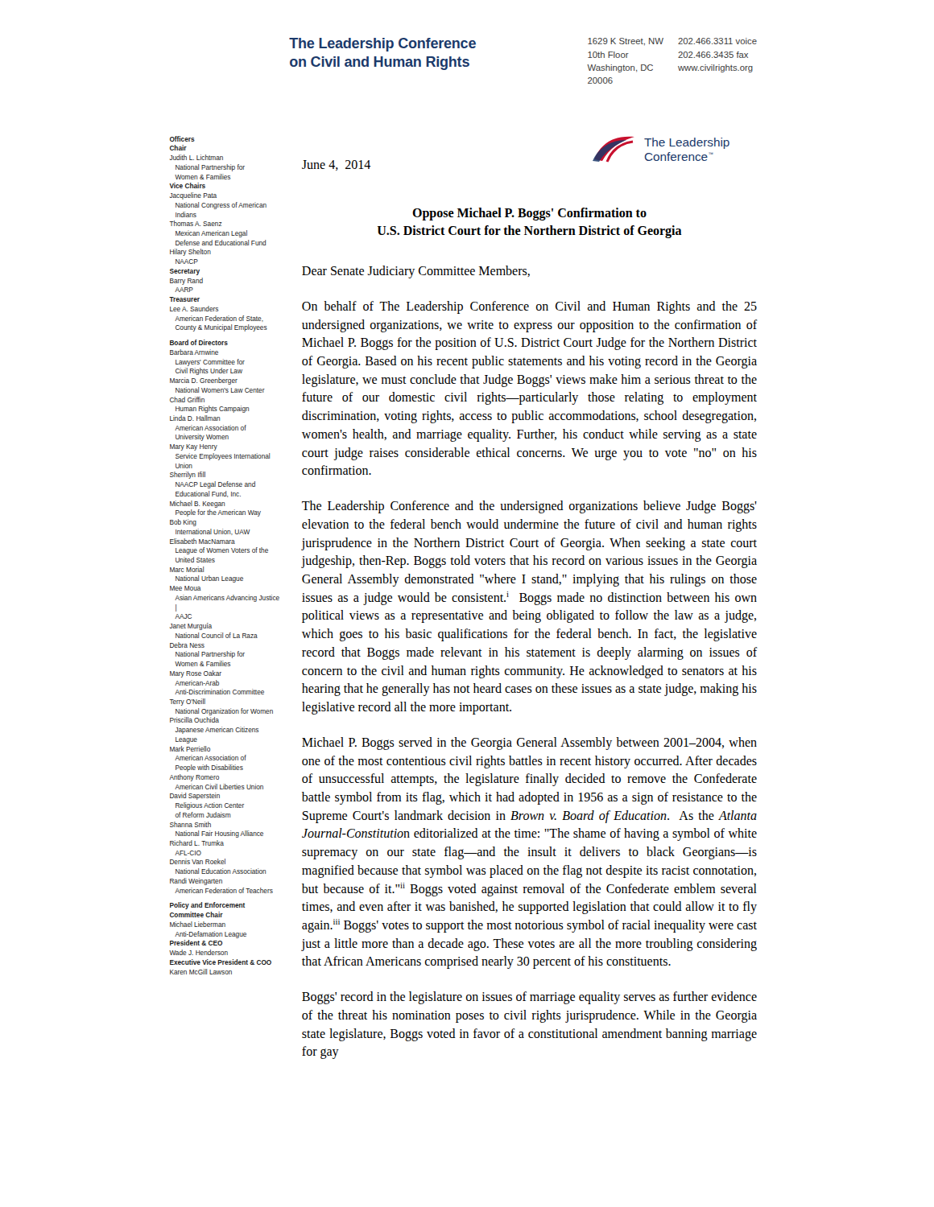The Leadership Conference on Civil and Human Rights
1629 K Street, NW
10th Floor
Washington, DC
20006
202.466.3311 voice
202.466.3435 fax
www.civilrights.org
Officers
Chair
Judith L. Lichtman
National Partnership for
Women & Families
Vice Chairs
Jacqueline Pata
National Congress of American Indians
Thomas A. Saenz
Mexican American Legal
Defense and Educational Fund
Hilary Shelton
NAACP
Secretary
Barry Rand
AARP
Treasurer
Lee A. Saunders
American Federation of State,
County & Municipal Employees
Board of Directors
Barbara Arnwine
Lawyers' Committee for
Civil Rights Under Law
Marcia D. Greenberger
National Women's Law Center
Chad Griffin
Human Rights Campaign
Linda D. Hallman
American Association of
University Women
Mary Kay Henry
Service Employees International Union
Sherrilyn Ifill
NAACP Legal Defense and
Educational Fund, Inc.
Michael B. Keegan
People for the American Way
Bob King
International Union, UAW
Elisabeth MacNamara
League of Women Voters of the
United States
Marc Morial
National Urban League
Mee Moua
Asian Americans Advancing Justice |
AAJC
Janet Murguía
National Council of La Raza
Debra Ness
National Partnership for
Women & Families
Mary Rose Oakar
American-Arab
Anti-Discrimination Committee
Terry O'Neill
National Organization for Women
Priscilla Ouchida
Japanese American Citizens League
Mark Perriello
American Association of
People with Disabilities
Anthony Romero
American Civil Liberties Union
David Saperstein
Religious Action Center
of Reform Judaism
Shanna Smith
National Fair Housing Alliance
Richard L. Trumka
AFL-CIO
Dennis Van Roekel
National Education Association
Randi Weingarten
American Federation of Teachers
Policy and Enforcement
Committee Chair
Michael Lieberman
Anti-Defamation League
President & CEO
Wade J. Henderson
Executive Vice President & COO
Karen McGill Lawson
June 4, 2014
The Leadership
Conference™
Oppose Michael P. Boggs' Confirmation to
U.S. District Court for the Northern District of Georgia
Dear Senate Judiciary Committee Members,
On behalf of The Leadership Conference on Civil and Human Rights and the 25 undersigned organizations, we write to express our opposition to the confirmation of Michael P. Boggs for the position of U.S. District Court Judge for the Northern District of Georgia. Based on his recent public statements and his voting record in the Georgia legislature, we must conclude that Judge Boggs' views make him a serious threat to the future of our domestic civil rights—particularly those relating to employment discrimination, voting rights, access to public accommodations, school desegregation, women's health, and marriage equality. Further, his conduct while serving as a state court judge raises considerable ethical concerns. We urge you to vote "no" on his confirmation.
The Leadership Conference and the undersigned organizations believe Judge Boggs' elevation to the federal bench would undermine the future of civil and human rights jurisprudence in the Northern District Court of Georgia. When seeking a state court judgeship, then-Rep. Boggs told voters that his record on various issues in the Georgia General Assembly demonstrated "where I stand," implying that his rulings on those issues as a judge would be consistent.i Boggs made no distinction between his own political views as a representative and being obligated to follow the law as a judge, which goes to his basic qualifications for the federal bench. In fact, the legislative record that Boggs made relevant in his statement is deeply alarming on issues of concern to the civil and human rights community. He acknowledged to senators at his hearing that he generally has not heard cases on these issues as a state judge, making his legislative record all the more important.
Michael P. Boggs served in the Georgia General Assembly between 2001–2004, when one of the most contentious civil rights battles in recent history occurred. After decades of unsuccessful attempts, the legislature finally decided to remove the Confederate battle symbol from its flag, which it had adopted in 1956 as a sign of resistance to the Supreme Court's landmark decision in Brown v. Board of Education. As the Atlanta Journal-Constitution editorialized at the time: "The shame of having a symbol of white supremacy on our state flag—and the insult it delivers to black Georgians—is magnified because that symbol was placed on the flag not despite its racist connotation, but because of it."ii Boggs voted against removal of the Confederate emblem several times, and even after it was banished, he supported legislation that could allow it to fly again.iii Boggs' votes to support the most notorious symbol of racial inequality were cast just a little more than a decade ago. These votes are all the more troubling considering that African Americans comprised nearly 30 percent of his constituents.
Boggs' record in the legislature on issues of marriage equality serves as further evidence of the threat his nomination poses to civil rights jurisprudence. While in the Georgia state legislature, Boggs voted in favor of a constitutional amendment banning marriage for gay